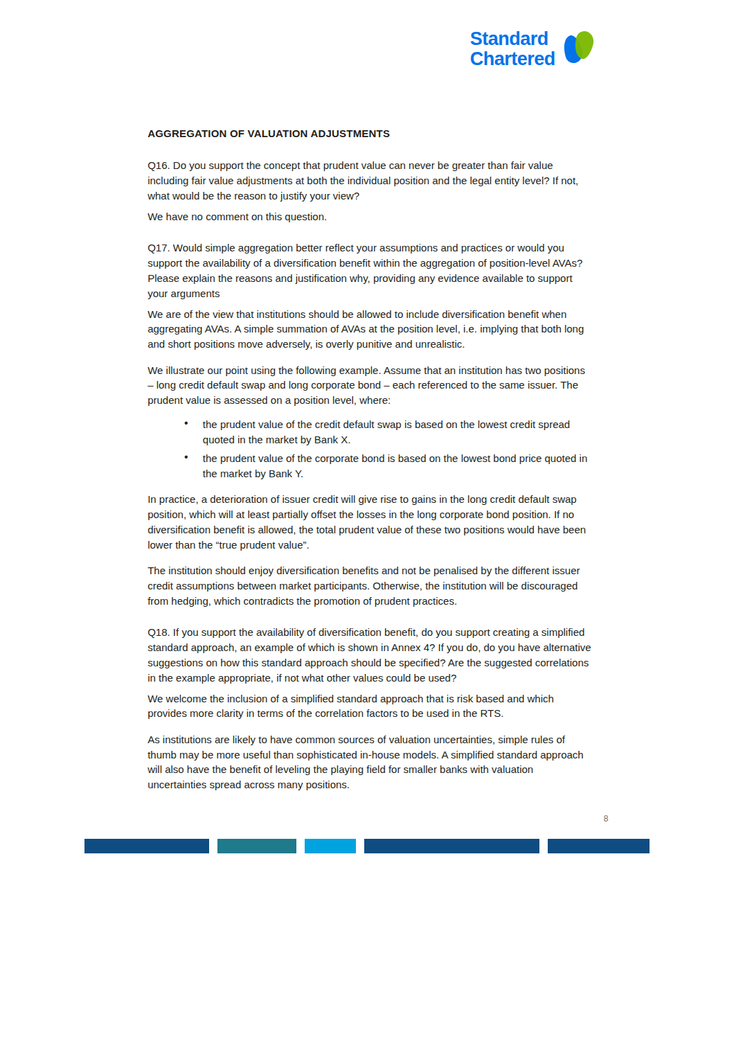StandardChartered
AGGREGATION OF VALUATION ADJUSTMENTS
Q16. Do you support the concept that prudent value can never be greater than fair value including fair value adjustments at both the individual position and the legal entity level? If not, what would be the reason to justify your view?
We have no comment on this question.
Q17. Would simple aggregation better reflect your assumptions and practices or would you support the availability of a diversification benefit within the aggregation of position-level AVAs? Please explain the reasons and justification why, providing any evidence available to support your arguments
We are of the view that institutions should be allowed to include diversification benefit when aggregating AVAs. A simple summation of AVAs at the position level, i.e. implying that both long and short positions move adversely, is overly punitive and unrealistic.
We illustrate our point using the following example. Assume that an institution has two positions – long credit default swap and long corporate bond – each referenced to the same issuer. The prudent value is assessed on a position level, where:
the prudent value of the credit default swap is based on the lowest credit spread quoted in the market by Bank X.
the prudent value of the corporate bond is based on the lowest bond price quoted in the market by Bank Y.
In practice, a deterioration of issuer credit will give rise to gains in the long credit default swap position, which will at least partially offset the losses in the long corporate bond position. If no diversification benefit is allowed, the total prudent value of these two positions would have been lower than the “true prudent value”.
The institution should enjoy diversification benefits and not be penalised by the different issuer credit assumptions between market participants. Otherwise, the institution will be discouraged from hedging, which contradicts the promotion of prudent practices.
Q18. If you support the availability of diversification benefit, do you support creating a simplified standard approach, an example of which is shown in Annex 4? If you do, do you have alternative suggestions on how this standard approach should be specified? Are the suggested correlations in the example appropriate, if not what other values could be used?
We welcome the inclusion of a simplified standard approach that is risk based and which provides more clarity in terms of the correlation factors to be used in the RTS.
As institutions are likely to have common sources of valuation uncertainties, simple rules of thumb may be more useful than sophisticated in-house models. A simplified standard approach will also have the benefit of leveling the playing field for smaller banks with valuation uncertainties spread across many positions.
8